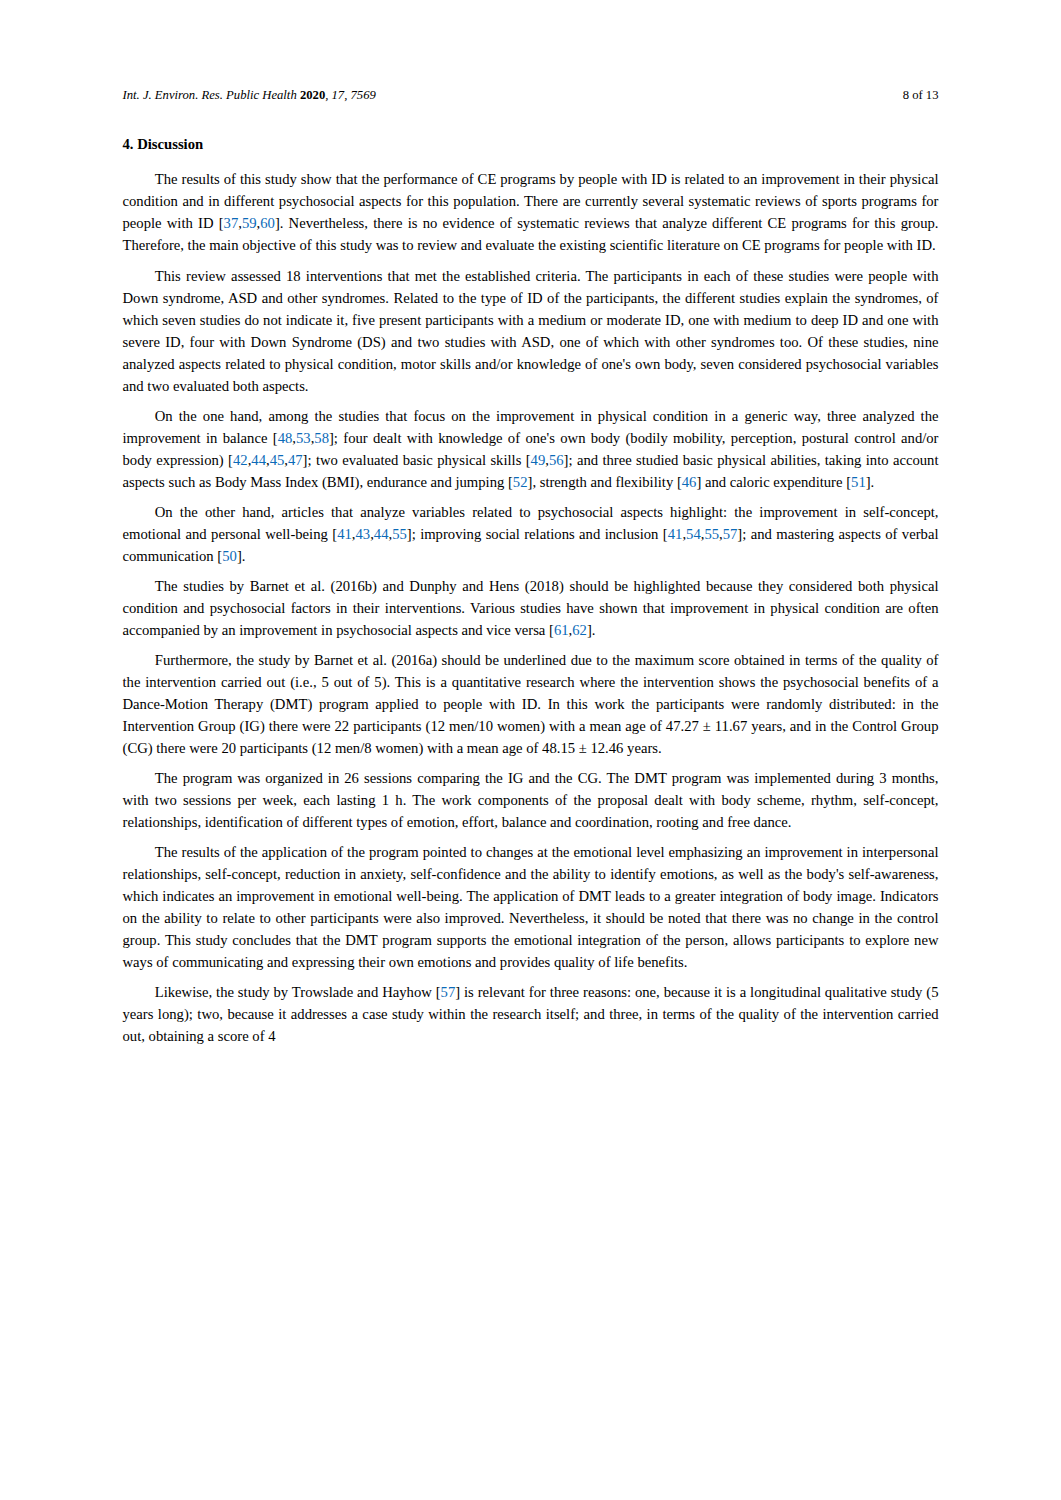Int. J. Environ. Res. Public Health 2020, 17, 7569 8 of 13
4. Discussion
The results of this study show that the performance of CE programs by people with ID is related to an improvement in their physical condition and in different psychosocial aspects for this population. There are currently several systematic reviews of sports programs for people with ID [37,59,60]. Nevertheless, there is no evidence of systematic reviews that analyze different CE programs for this group. Therefore, the main objective of this study was to review and evaluate the existing scientific literature on CE programs for people with ID.
This review assessed 18 interventions that met the established criteria. The participants in each of these studies were people with Down syndrome, ASD and other syndromes. Related to the type of ID of the participants, the different studies explain the syndromes, of which seven studies do not indicate it, five present participants with a medium or moderate ID, one with medium to deep ID and one with severe ID, four with Down Syndrome (DS) and two studies with ASD, one of which with other syndromes too. Of these studies, nine analyzed aspects related to physical condition, motor skills and/or knowledge of one's own body, seven considered psychosocial variables and two evaluated both aspects.
On the one hand, among the studies that focus on the improvement in physical condition in a generic way, three analyzed the improvement in balance [48,53,58]; four dealt with knowledge of one's own body (bodily mobility, perception, postural control and/or body expression) [42,44,45,47]; two evaluated basic physical skills [49,56]; and three studied basic physical abilities, taking into account aspects such as Body Mass Index (BMI), endurance and jumping [52], strength and flexibility [46] and caloric expenditure [51].
On the other hand, articles that analyze variables related to psychosocial aspects highlight: the improvement in self-concept, emotional and personal well-being [41,43,44,55]; improving social relations and inclusion [41,54,55,57]; and mastering aspects of verbal communication [50].
The studies by Barnet et al. (2016b) and Dunphy and Hens (2018) should be highlighted because they considered both physical condition and psychosocial factors in their interventions. Various studies have shown that improvement in physical condition are often accompanied by an improvement in psychosocial aspects and vice versa [61,62].
Furthermore, the study by Barnet et al. (2016a) should be underlined due to the maximum score obtained in terms of the quality of the intervention carried out (i.e., 5 out of 5). This is a quantitative research where the intervention shows the psychosocial benefits of a Dance-Motion Therapy (DMT) program applied to people with ID. In this work the participants were randomly distributed: in the Intervention Group (IG) there were 22 participants (12 men/10 women) with a mean age of 47.27 ± 11.67 years, and in the Control Group (CG) there were 20 participants (12 men/8 women) with a mean age of 48.15 ± 12.46 years.
The program was organized in 26 sessions comparing the IG and the CG. The DMT program was implemented during 3 months, with two sessions per week, each lasting 1 h. The work components of the proposal dealt with body scheme, rhythm, self-concept, relationships, identification of different types of emotion, effort, balance and coordination, rooting and free dance.
The results of the application of the program pointed to changes at the emotional level emphasizing an improvement in interpersonal relationships, self-concept, reduction in anxiety, self-confidence and the ability to identify emotions, as well as the body's self-awareness, which indicates an improvement in emotional well-being. The application of DMT leads to a greater integration of body image. Indicators on the ability to relate to other participants were also improved. Nevertheless, it should be noted that there was no change in the control group. This study concludes that the DMT program supports the emotional integration of the person, allows participants to explore new ways of communicating and expressing their own emotions and provides quality of life benefits.
Likewise, the study by Trowslade and Hayhow [57] is relevant for three reasons: one, because it is a longitudinal qualitative study (5 years long); two, because it addresses a case study within the research itself; and three, in terms of the quality of the intervention carried out, obtaining a score of 4